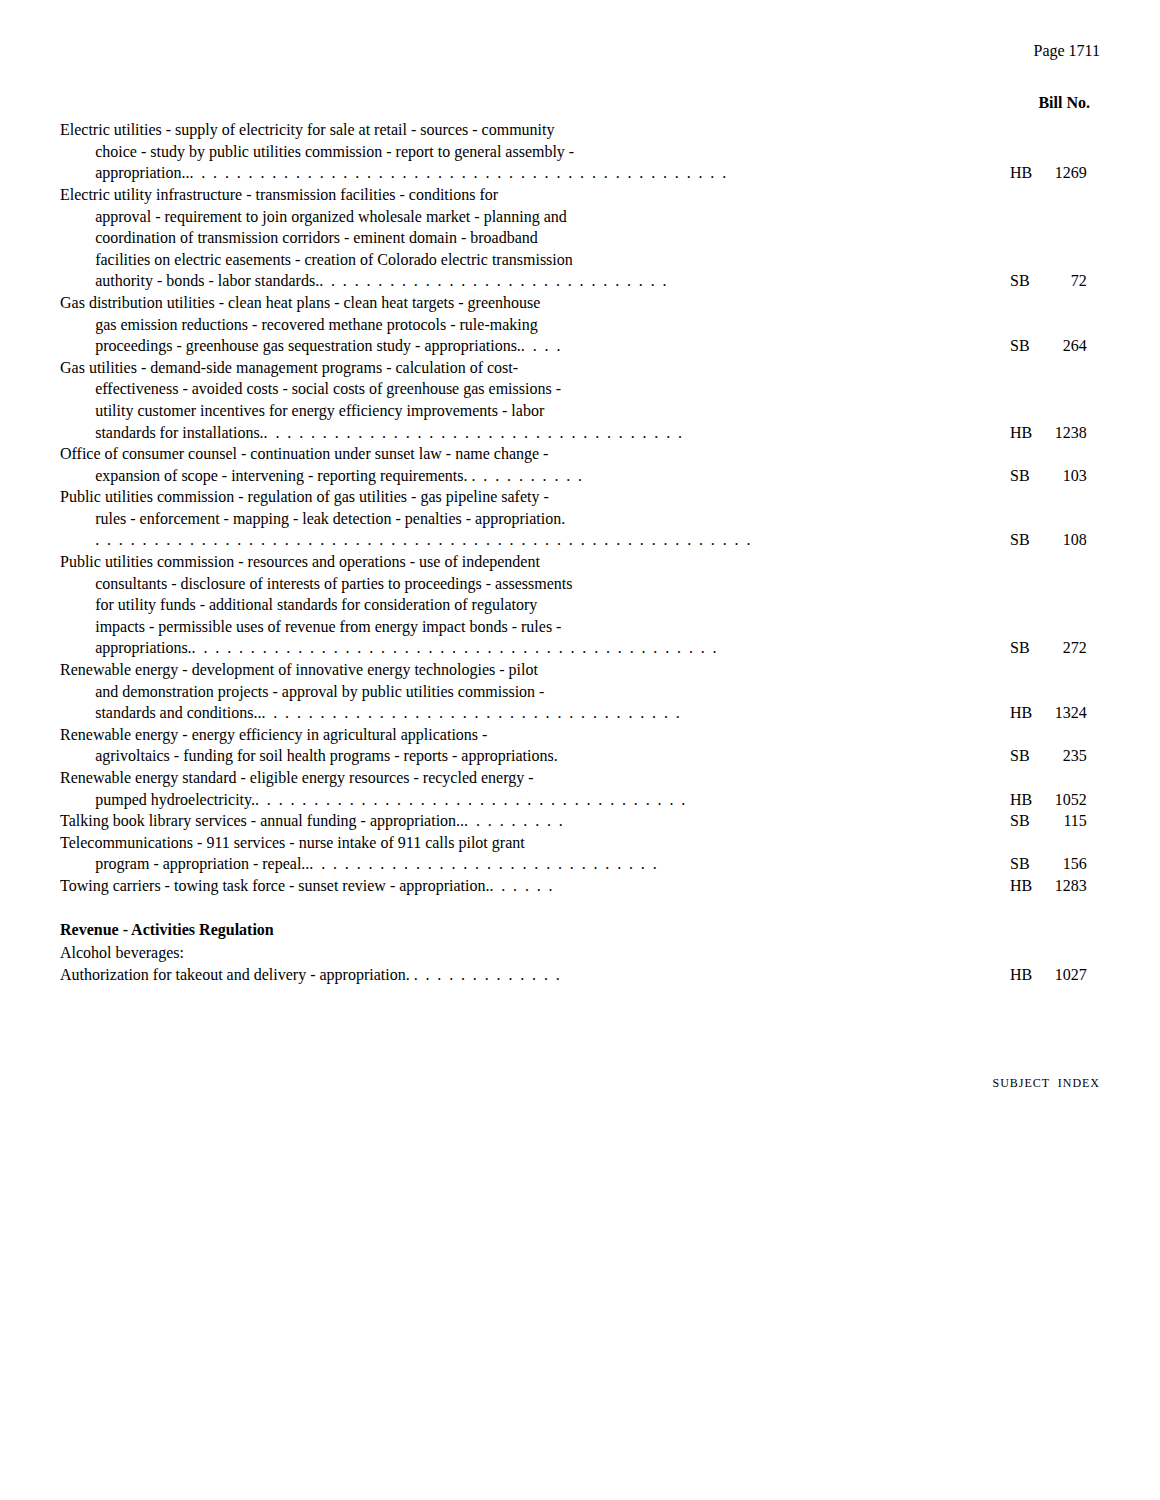Page 1711
Bill No.
| Electric utilities - supply of electricity for sale at retail - sources - community choice - study by public utilities commission - report to general assembly - appropriation.. . . . . . . . . . . . . . . . . . . . . . . . . . . . . . . . . . . . . . . . . . . . . . . | HB 1269 |
| Electric utility infrastructure - transmission facilities - conditions for approval - requirement to join organized wholesale market - planning and coordination of transmission corridors - eminent domain - broadband facilities on electric easements - creation of Colorado electric transmission authority - bonds - labor standards. . . . . . . . . . . . . . . . . . . . . . . . . . . . . . . | SB 72 |
| Gas distribution utilities - clean heat plans - clean heat targets - greenhouse gas emission reductions - recovered methane protocols - rule-making proceedings - greenhouse gas sequestration study - appropriations. . . . . | SB 264 |
| Gas utilities - demand-side management programs - calculation of cost- effectiveness - avoided costs - social costs of greenhouse gas emissions - utility customer incentives for energy efficiency improvements - labor standards for installations. . . . . . . . . . . . . . . . . . . . . . . . . . . . . . . . . . . . . | HB 1238 |
| Office of consumer counsel - continuation under sunset law - name change - expansion of scope - intervening - reporting requirements. . . . . . . . . . . | SB 103 |
| Public utilities commission - regulation of gas utilities - gas pipeline safety - rules - enforcement - mapping - leak detection - penalties - appropriation. . . . . . . . . . . . . . . . . . . . . . . . . . . . . . . . . . . . . . . . . . . . . . . . . . . . . . . . . | SB 108 |
| Public utilities commission - resources and operations - use of independent consultants - disclosure of interests of parties to proceedings - assessments for utility funds - additional standards for consideration of regulatory impacts - permissible uses of revenue from energy impact bonds - rules - appropriations. . . . . . . . . . . . . . . . . . . . . . . . . . . . . . . . . . . . . . . . . . . . . . | SB 272 |
| Renewable energy - development of innovative energy technologies - pilot and demonstration projects - approval by public utilities commission - standards and conditions.. . . . . . . . . . . . . . . . . . . . . . . . . . . . . . . . . . . . . | HB 1324 |
| Renewable energy - energy efficiency in agricultural applications - agrivoltaics - funding for soil health programs - reports - appropriations. | SB 235 |
| Renewable energy standard - eligible energy resources - recycled energy - pumped hydroelectricity. . . . . . . . . . . . . . . . . . . . . . . . . . . . . . . . . . . . . . | HB 1052 |
| Talking book library services - annual funding - appropriation.. . . . . . . . . . | SB 115 |
| Telecommunications - 911 services - nurse intake of 911 calls pilot grant program - appropriation - repeal.. . . . . . . . . . . . . . . . . . . . . . . . . . . . . . . | SB 156 |
| Towing carriers - towing task force - sunset review - appropriation. . . . . . . | HB 1283 |
Revenue - Activities Regulation
| Alcohol beverages: | |
| Authorization for takeout and delivery - appropriation. . . . . . . . . . . . . . | HB 1027 |
SUBJECT INDEX